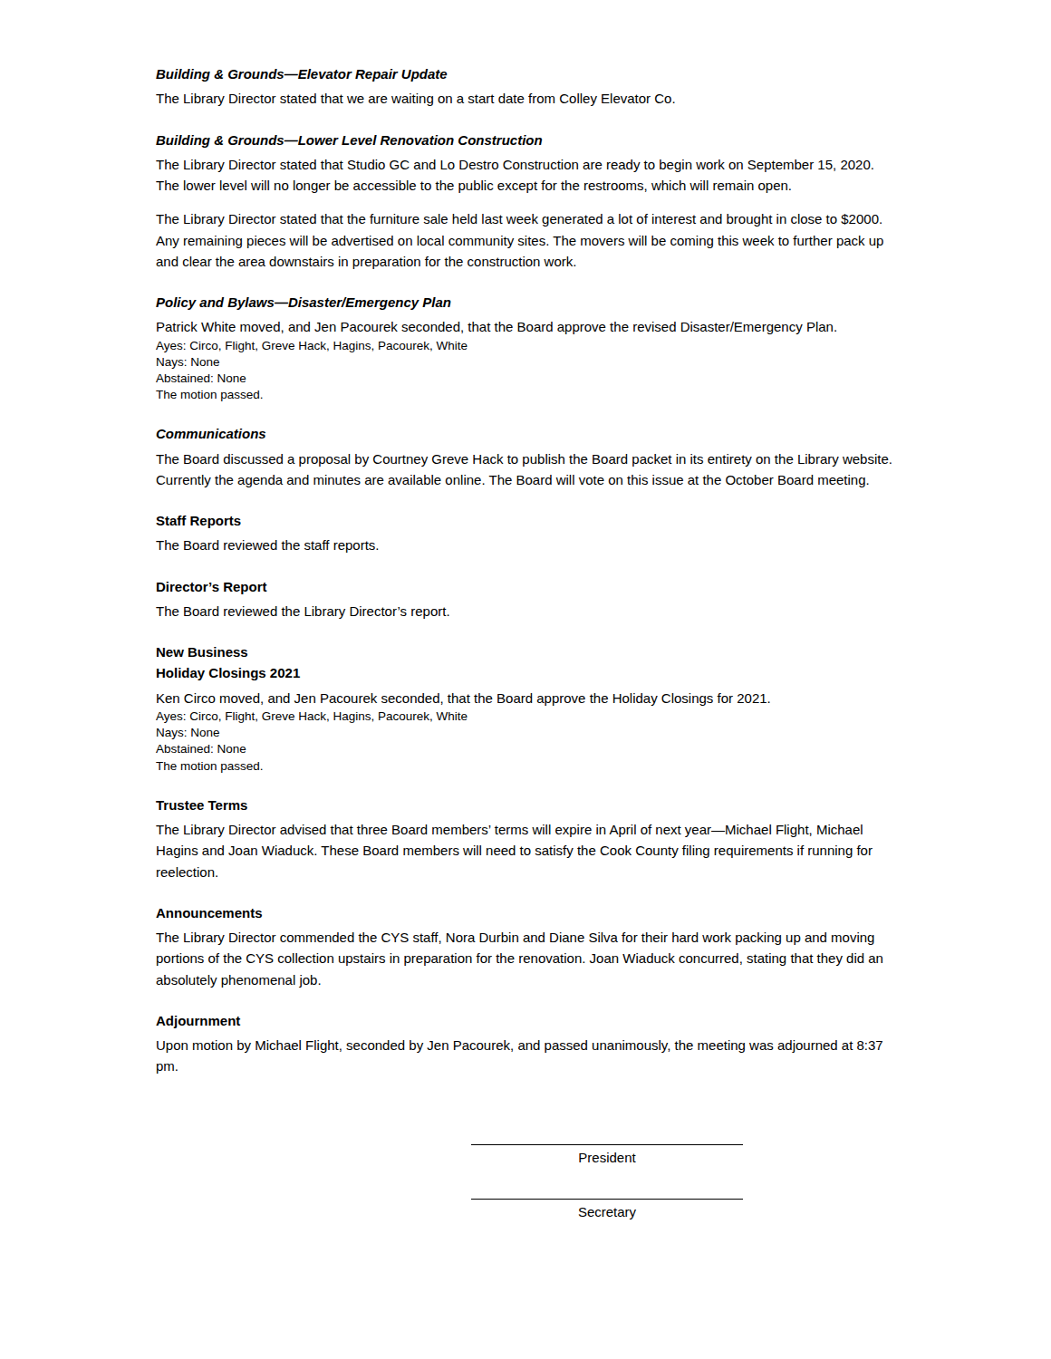Building & Grounds—Elevator Repair Update
The Library Director stated that we are waiting on a start date from Colley Elevator Co.
Building & Grounds—Lower Level Renovation Construction
The Library Director stated that Studio GC and Lo Destro Construction are ready to begin work on September 15, 2020. The lower level will no longer be accessible to the public except for the restrooms, which will remain open.
The Library Director stated that the furniture sale held last week generated a lot of interest and brought in close to $2000. Any remaining pieces will be advertised on local community sites. The movers will be coming this week to further pack up and clear the area downstairs in preparation for the construction work.
Policy and Bylaws—Disaster/Emergency Plan
Patrick White moved, and Jen Pacourek seconded, that the Board approve the revised Disaster/Emergency Plan.
Ayes: Circo, Flight, Greve Hack, Hagins, Pacourek, White
Nays: None
Abstained: None
The motion passed.
Communications
The Board discussed a proposal by Courtney Greve Hack to publish the Board packet in its entirety on the Library website. Currently the agenda and minutes are available online. The Board will vote on this issue at the October Board meeting.
Staff Reports
The Board reviewed the staff reports.
Director’s Report
The Board reviewed the Library Director’s report.
New Business
Holiday Closings 2021
Ken Circo moved, and Jen Pacourek seconded, that the Board approve the Holiday Closings for 2021.
Ayes: Circo, Flight, Greve Hack, Hagins, Pacourek, White
Nays: None
Abstained: None
The motion passed.
Trustee Terms
The Library Director advised that three Board members’ terms will expire in April of next year—Michael Flight, Michael Hagins and Joan Wiaduck. These Board members will need to satisfy the Cook County filing requirements if running for reelection.
Announcements
The Library Director commended the CYS staff, Nora Durbin and Diane Silva for their hard work packing up and moving portions of the CYS collection upstairs in preparation for the renovation. Joan Wiaduck concurred, stating that they did an absolutely phenomenal job.
Adjournment
Upon motion by Michael Flight, seconded by Jen Pacourek, and passed unanimously, the meeting was adjourned at 8:37 pm.
President
Secretary